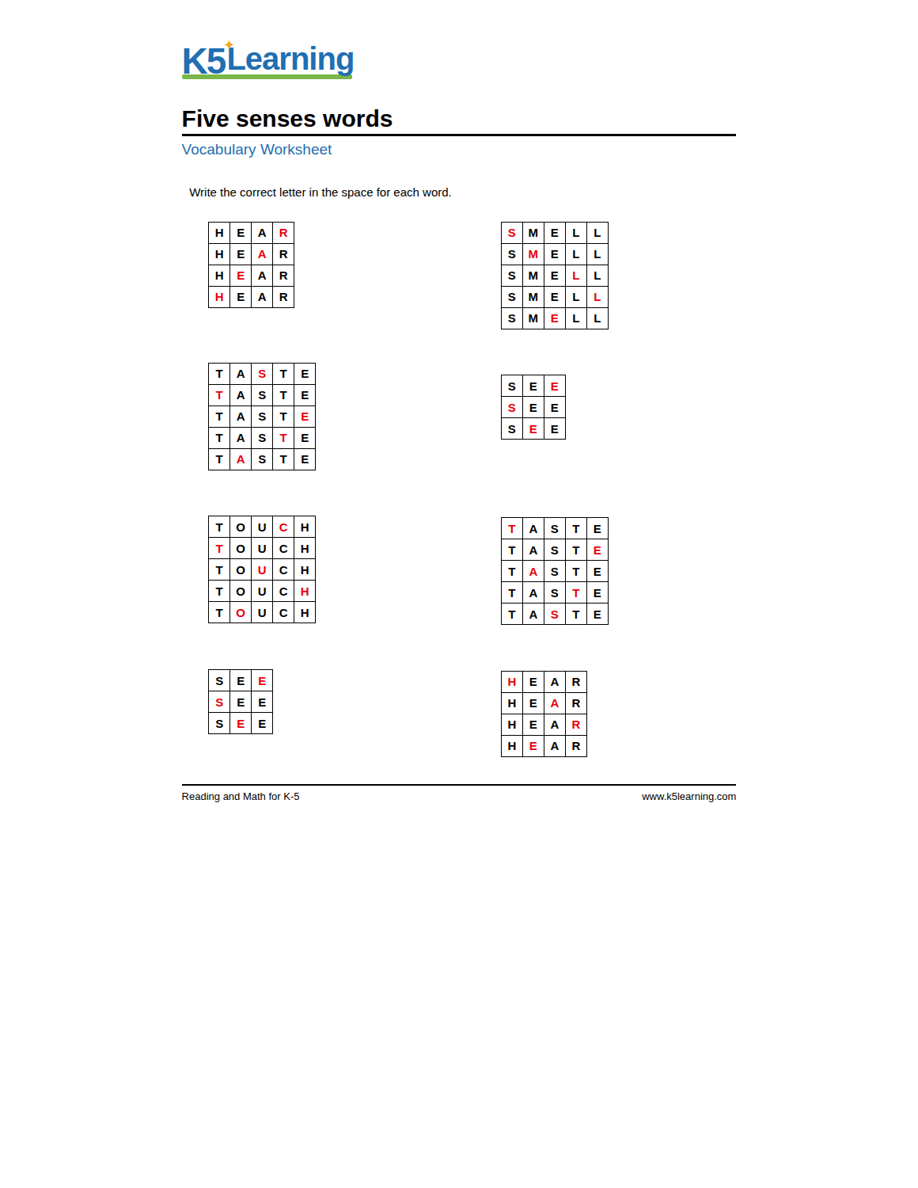✦ K 5 Learning
Five senses words
Vocabulary Worksheet
Write the correct letter in the space for each word.
| H | E | A | R |
| H | E | A | R |
| H | E | A | R |
| H | E | A | R |
| T | A | S | T | E |
| T | A | S | T | E |
| T | A | S | T | E |
| T | A | S | T | E |
| T | A | S | T | E |
| T | O | U | C | H |
| T | O | U | C | H |
| T | O | U | C | H |
| T | O | U | C | H |
| T | O | U | C | H |
| S | E | E |
| S | E | E |
| S | E | E |
| S | M | E | L | L |
| S | M | E | L | L |
| S | M | E | L | L |
| S | M | E | L | L |
| S | M | E | L | L |
| S | E | E |
| S | E | E |
| S | E | E |
| T | A | S | T | E |
| T | A | S | T | E |
| T | A | S | T | E |
| T | A | S | T | E |
| T | A | S | T | E |
| H | E | A | R |
| H | E | A | R |
| H | E | A | R |
| H | E | A | R |
Reading and Math for K-5 www.k5learning.com